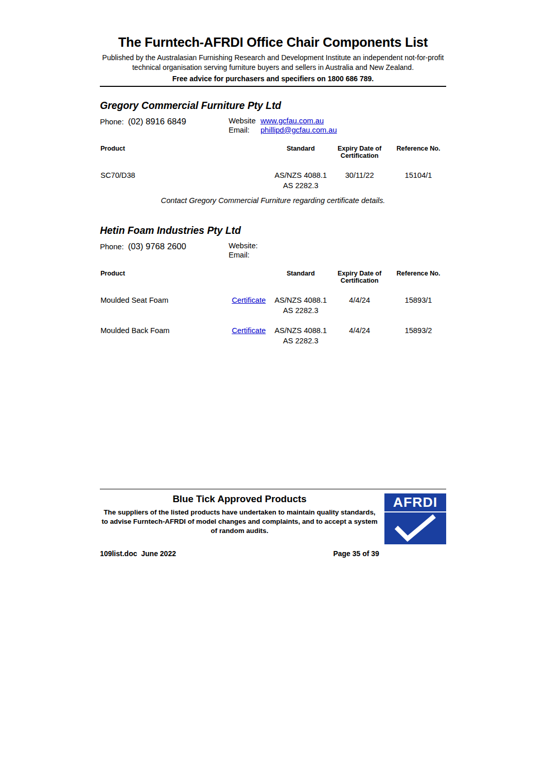The Furntech-AFRDI Office Chair Components List
Published by the Australasian Furnishing Research and Development Institute an independent not-for-profit technical organisation serving furniture buyers and sellers in Australia and New Zealand.
Free advice for purchasers and specifiers on 1800 686 789.
Gregory Commercial Furniture Pty Ltd
Phone: (02) 8916 6849
Website www.gcfau.com.au
Email: phillipd@gcfau.com.au
| Product | | Standard | Expiry Date of Certification | Reference No. |
| --- | --- | --- | --- | --- |
| SC70/D38 | | AS/NZS 4088.1 AS 2282.3 | 30/11/22 | 15104/1 |
Contact Gregory Commercial Furniture regarding certificate details.
Hetin Foam Industries Pty Ltd
Phone: (03) 9768 2600
Website:
Email:
| Product | | Standard | Expiry Date of Certification | Reference No. |
| --- | --- | --- | --- | --- |
| Moulded Seat Foam | Certificate | AS/NZS 4088.1 AS 2282.3 | 4/4/24 | 15893/1 |
| Moulded Back Foam | Certificate | AS/NZS 4088.1 AS 2282.3 | 4/4/24 | 15893/2 |
Blue Tick Approved Products
The suppliers of the listed products have undertaken to maintain quality standards, to advise Furntech-AFRDI of model changes and complaints, and to accept a system of random audits.
AFRDI
109list.doc June 2022
Page 35 of 39